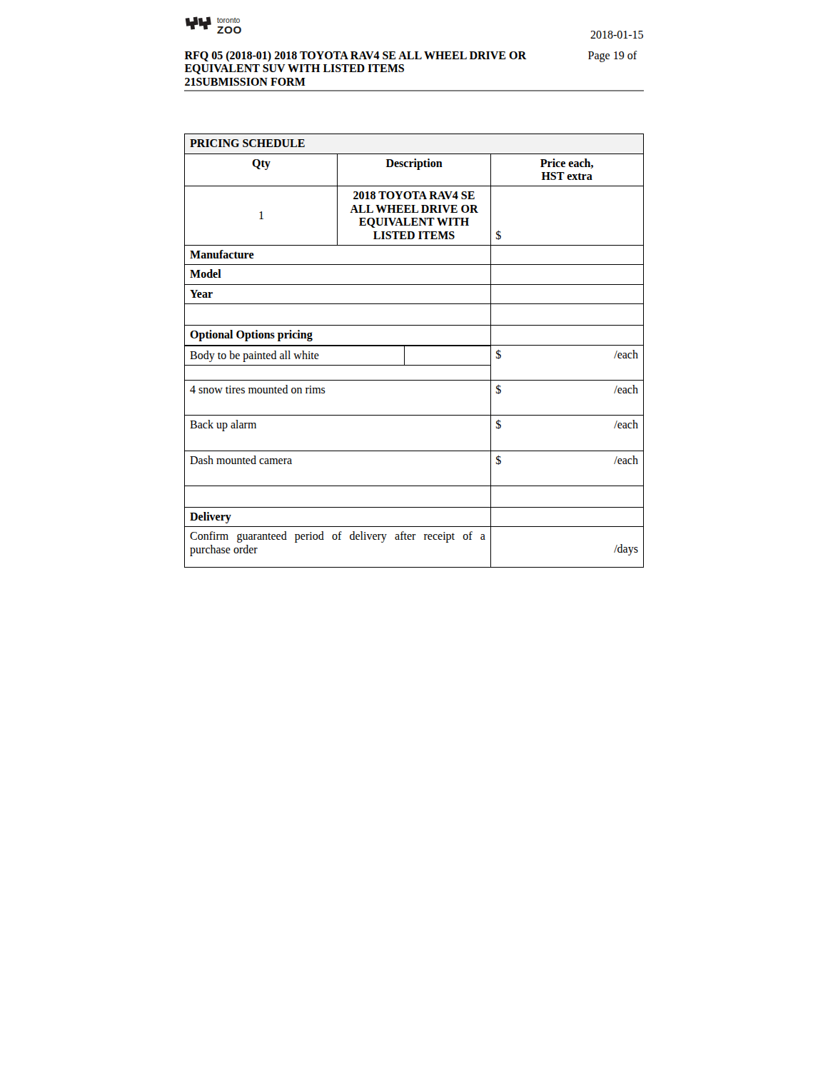toronto ZOO
2018-01-15
RFQ 05 (2018-01) 2018 TOYOTA RAV4 SE ALL WHEEL DRIVE OR EQUIVALENT SUV WITH LISTED ITEMS
21SUBMISSION FORM Page 19 of
| PRICING SCHEDULE |
| Qty | Description | Price each, HST extra |
| 1 | 2018 TOYOTA RAV4 SE ALL WHEEL DRIVE OR EQUIVALENT WITH LISTED ITEMS | $ |
| Manufacture | |
| Model | |
| Year | |
| Optional Options pricing | |
| / Body to be painted all white / / | $ /each |
| 4 snow tires mounted on rims | $ /each |
| Back up alarm | $ /each |
| Dash mounted camera | $ /each |
| Delivery | |
| Confirm guaranteed period of delivery after receipt of a purchase order | /days |